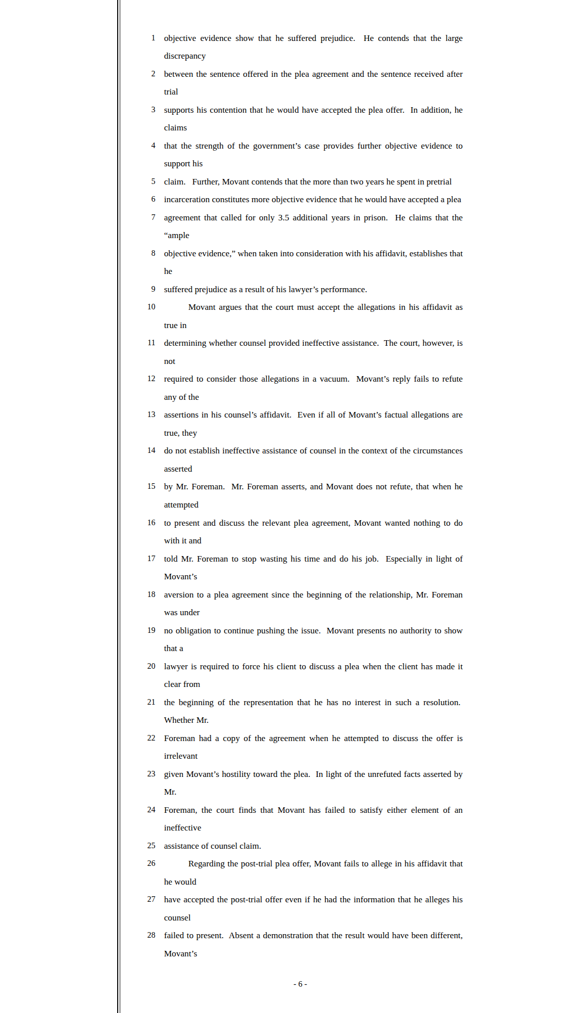| 1 | objective evidence show that he suffered prejudice. He contends that the large discrepancy |
| 2 | between the sentence offered in the plea agreement and the sentence received after trial |
| 3 | supports his contention that he would have accepted the plea offer. In addition, he claims |
| 4 | that the strength of the government’s case provides further objective evidence to support his |
| 5 | claim. Further, Movant contends that the more than two years he spent in pretrial |
| 6 | incarceration constitutes more objective evidence that he would have accepted a plea |
| 7 | agreement that called for only 3.5 additional years in prison. He claims that the “ample |
| 8 | objective evidence,” when taken into consideration with his affidavit, establishes that he |
| 9 | suffered prejudice as a result of his lawyer’s performance. |
| 10 | Movant argues that the court must accept the allegations in his affidavit as true in |
| 11 | determining whether counsel provided ineffective assistance. The court, however, is not |
| 12 | required to consider those allegations in a vacuum. Movant’s reply fails to refute any of the |
| 13 | assertions in his counsel’s affidavit. Even if all of Movant’s factual allegations are true, they |
| 14 | do not establish ineffective assistance of counsel in the context of the circumstances asserted |
| 15 | by Mr. Foreman. Mr. Foreman asserts, and Movant does not refute, that when he attempted |
| 16 | to present and discuss the relevant plea agreement, Movant wanted nothing to do with it and |
| 17 | told Mr. Foreman to stop wasting his time and do his job. Especially in light of Movant’s |
| 18 | aversion to a plea agreement since the beginning of the relationship, Mr. Foreman was under |
| 19 | no obligation to continue pushing the issue. Movant presents no authority to show that a |
| 20 | lawyer is required to force his client to discuss a plea when the client has made it clear from |
| 21 | the beginning of the representation that he has no interest in such a resolution. Whether Mr. |
| 22 | Foreman had a copy of the agreement when he attempted to discuss the offer is irrelevant |
| 23 | given Movant’s hostility toward the plea. In light of the unrefuted facts asserted by Mr. |
| 24 | Foreman, the court finds that Movant has failed to satisfy either element of an ineffective |
| 25 | assistance of counsel claim. |
| 26 | Regarding the post-trial plea offer, Movant fails to allege in his affidavit that he would |
| 27 | have accepted the post-trial offer even if he had the information that he alleges his counsel |
| 28 | failed to present. Absent a demonstration that the result would have been different, Movant’s |
- 6 -